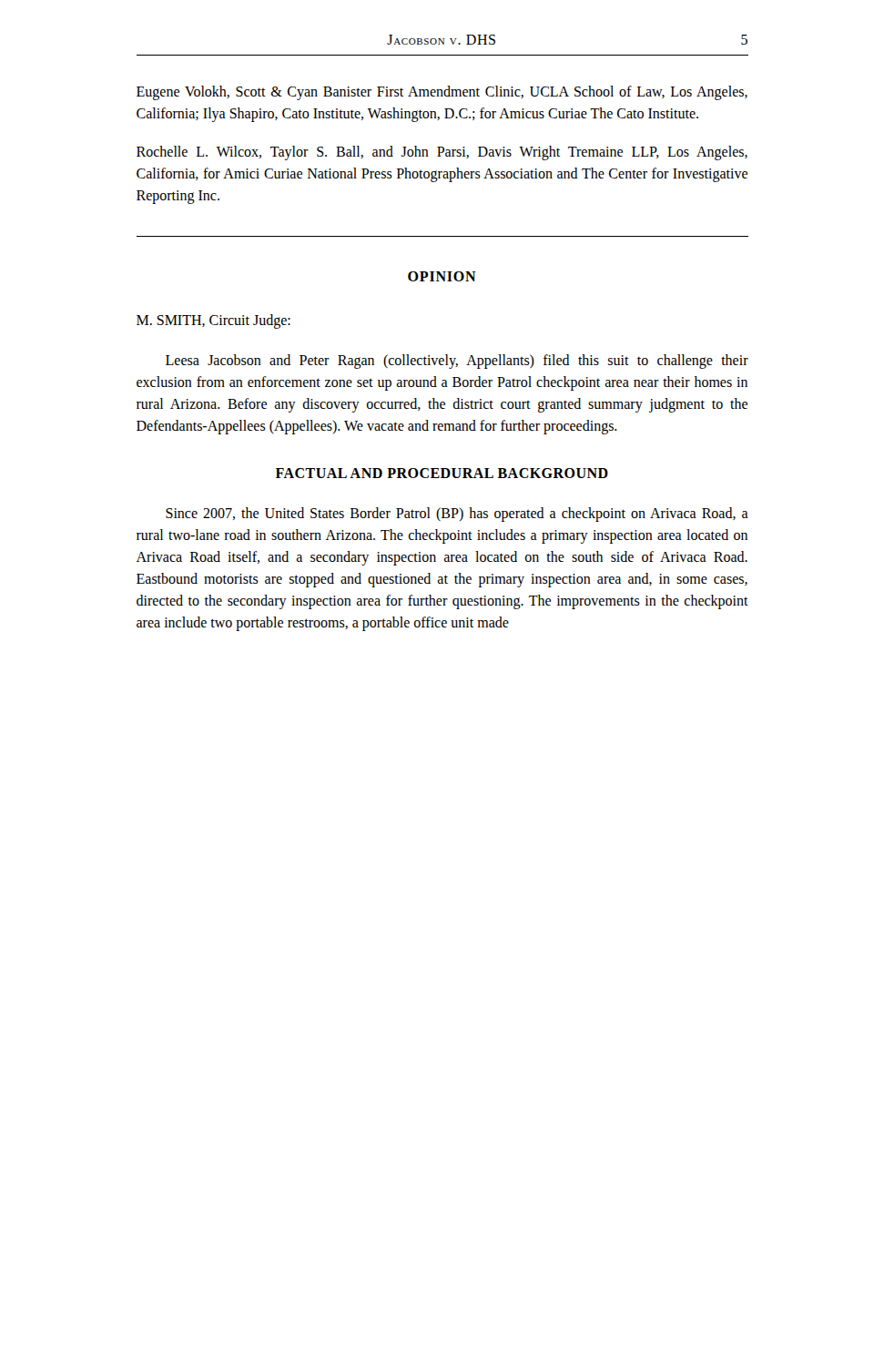Jacobson v. DHS 5
Eugene Volokh, Scott & Cyan Banister First Amendment Clinic, UCLA School of Law, Los Angeles, California; Ilya Shapiro, Cato Institute, Washington, D.C.; for Amicus Curiae The Cato Institute.
Rochelle L. Wilcox, Taylor S. Ball, and John Parsi, Davis Wright Tremaine LLP, Los Angeles, California, for Amici Curiae National Press Photographers Association and The Center for Investigative Reporting Inc.
OPINION
M. SMITH, Circuit Judge:
Leesa Jacobson and Peter Ragan (collectively, Appellants) filed this suit to challenge their exclusion from an enforcement zone set up around a Border Patrol checkpoint area near their homes in rural Arizona. Before any discovery occurred, the district court granted summary judgment to the Defendants-Appellees (Appellees). We vacate and remand for further proceedings.
FACTUAL AND PROCEDURAL BACKGROUND
Since 2007, the United States Border Patrol (BP) has operated a checkpoint on Arivaca Road, a rural two-lane road in southern Arizona. The checkpoint includes a primary inspection area located on Arivaca Road itself, and a secondary inspection area located on the south side of Arivaca Road. Eastbound motorists are stopped and questioned at the primary inspection area and, in some cases, directed to the secondary inspection area for further questioning. The improvements in the checkpoint area include two portable restrooms, a portable office unit made